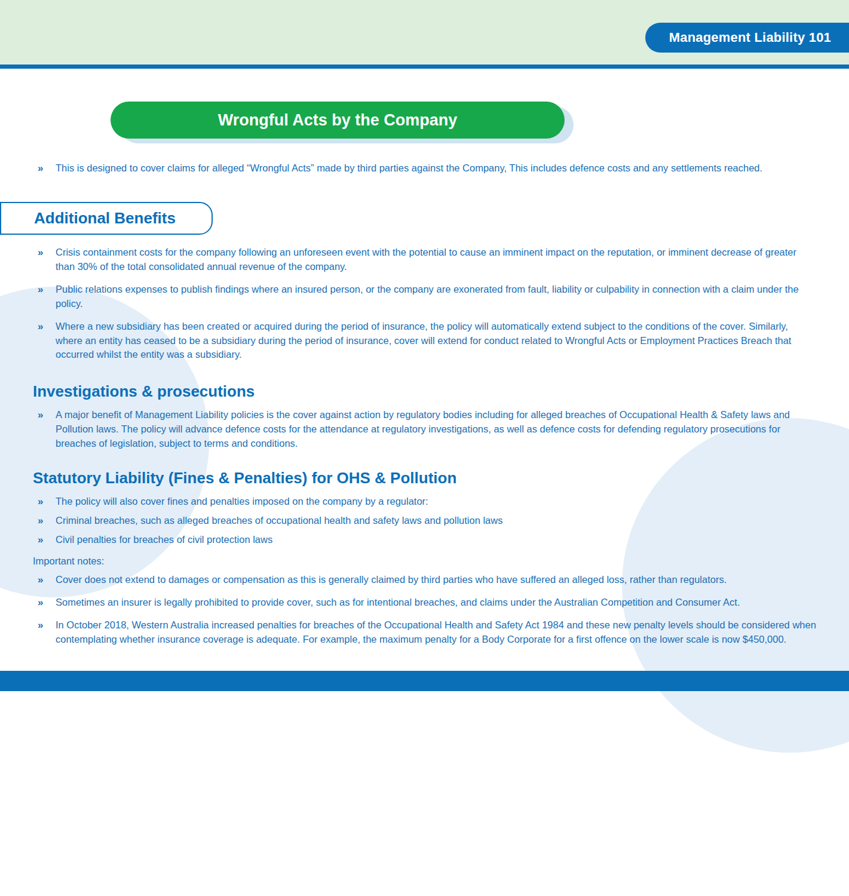Management Liability 101
Wrongful Acts by the Company
This is designed to cover claims for alleged “Wrongful Acts” made by third parties against the Company, This includes defence costs and any settlements reached.
Additional Benefits
Crisis containment costs for the company following an unforeseen event with the potential to cause an imminent impact on the reputation, or imminent decrease of greater than 30% of the total consolidated annual revenue of the company.
Public relations expenses to publish findings where an insured person, or the company are exonerated from fault, liability or culpability in connection with a claim under the policy.
Where a new subsidiary has been created or acquired during the period of insurance, the policy will automatically extend subject to the conditions of the cover. Similarly, where an entity has ceased to be a subsidiary during the period of insurance, cover will extend for conduct related to Wrongful Acts or Employment Practices Breach that occurred whilst the entity was a subsidiary.
Investigations & prosecutions
A major benefit of Management Liability policies is the cover against action by regulatory bodies including for alleged breaches of Occupational Health & Safety laws and Pollution laws. The policy will advance defence costs for the attendance at regulatory investigations, as well as defence costs for defending regulatory prosecutions for breaches of legislation, subject to terms and conditions.
Statutory Liability (Fines & Penalties) for OHS & Pollution
The policy will also cover fines and penalties imposed on the company by a regulator:
Criminal breaches, such as alleged breaches of occupational health and safety laws and pollution laws
Civil penalties for breaches of civil protection laws
Important notes:
Cover does not extend to damages or compensation as this is generally claimed by third parties who have suffered an alleged loss, rather than regulators.
Sometimes an insurer is legally prohibited to provide cover, such as for intentional breaches, and claims under the Australian Competition and Consumer Act.
In October 2018, Western Australia increased penalties for breaches of the Occupational Health and Safety Act 1984 and these new penalty levels should be considered when contemplating whether insurance coverage is adequate. For example, the maximum penalty for a Body Corporate for a first offence on the lower scale is now $450,000.